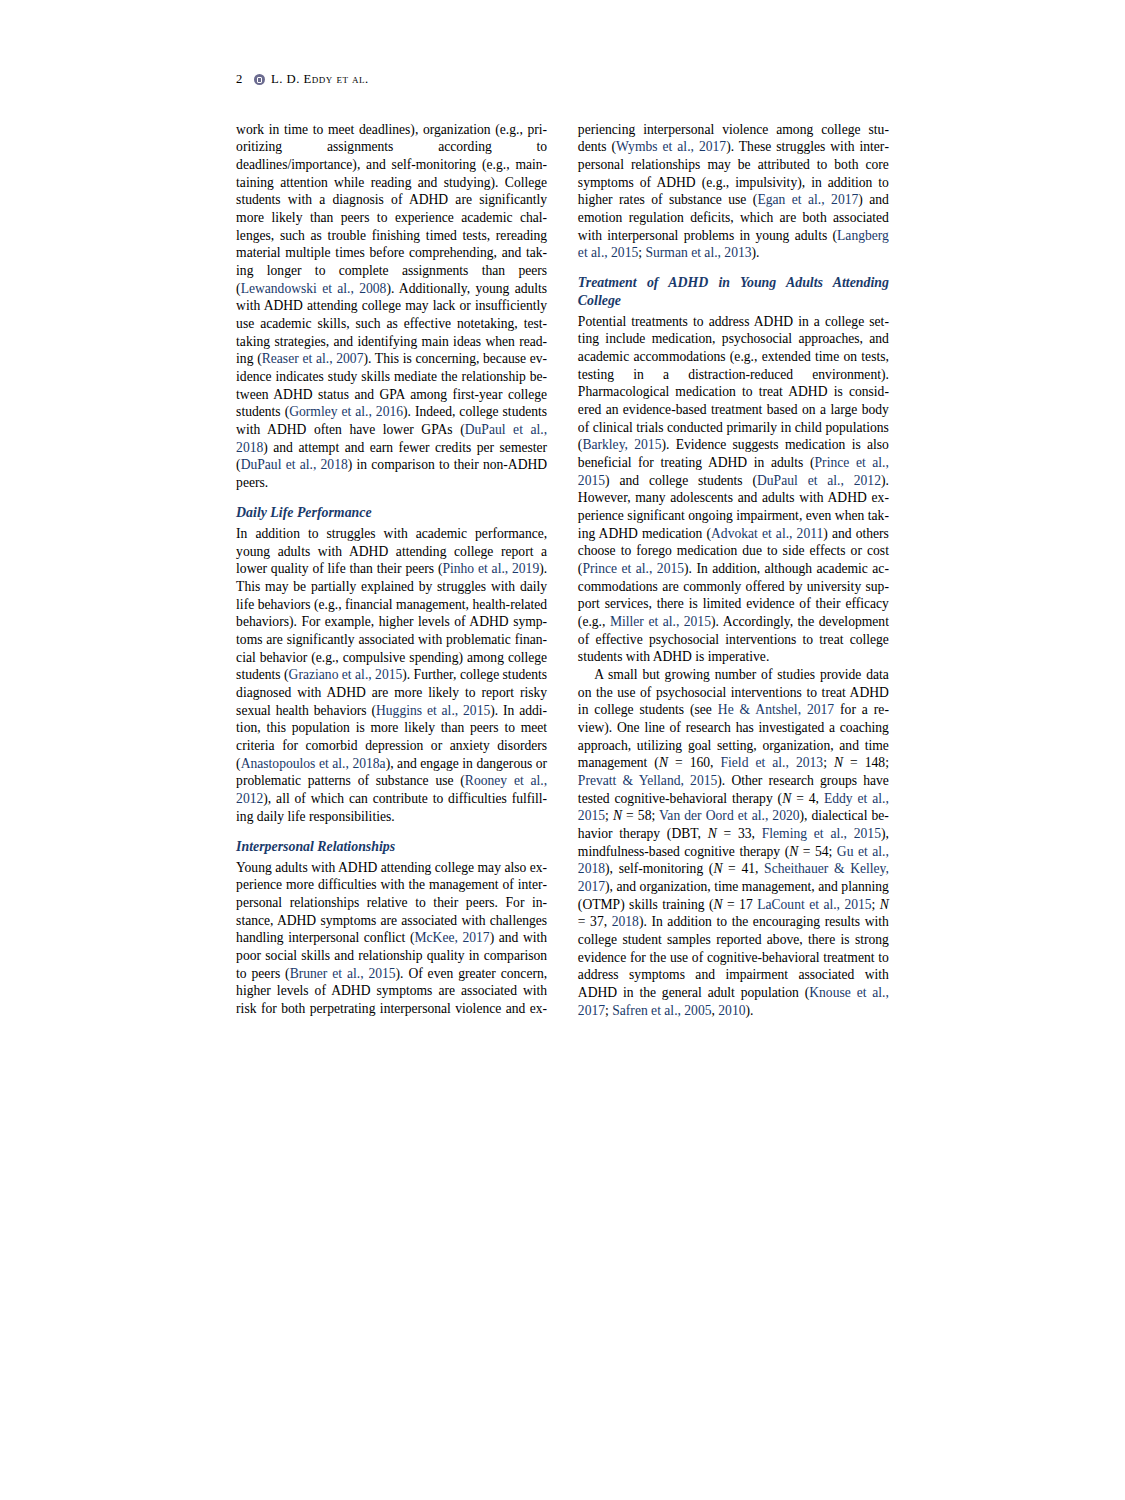2 L. D. Eddy et al.
work in time to meet deadlines), organization (e.g., prioritizing assignments according to deadlines/importance), and self-monitoring (e.g., maintaining attention while reading and studying). College students with a diagnosis of ADHD are significantly more likely than peers to experience academic challenges, such as trouble finishing timed tests, rereading material multiple times before comprehending, and taking longer to complete assignments than peers (Lewandowski et al., 2008). Additionally, young adults with ADHD attending college may lack or insufficiently use academic skills, such as effective notetaking, test-taking strategies, and identifying main ideas when reading (Reaser et al., 2007). This is concerning, because evidence indicates study skills mediate the relationship between ADHD status and GPA among first-year college students (Gormley et al., 2016). Indeed, college students with ADHD often have lower GPAs (DuPaul et al., 2018) and attempt and earn fewer credits per semester (DuPaul et al., 2018) in comparison to their non-ADHD peers.
Daily Life Performance
In addition to struggles with academic performance, young adults with ADHD attending college report a lower quality of life than their peers (Pinho et al., 2019). This may be partially explained by struggles with daily life behaviors (e.g., financial management, health-related behaviors). For example, higher levels of ADHD symptoms are significantly associated with problematic financial behavior (e.g., compulsive spending) among college students (Graziano et al., 2015). Further, college students diagnosed with ADHD are more likely to report risky sexual health behaviors (Huggins et al., 2015). In addition, this population is more likely than peers to meet criteria for comorbid depression or anxiety disorders (Anastopoulos et al., 2018a), and engage in dangerous or problematic patterns of substance use (Rooney et al., 2012), all of which can contribute to difficulties fulfilling daily life responsibilities.
Interpersonal Relationships
Young adults with ADHD attending college may also experience more difficulties with the management of interpersonal relationships relative to their peers. For instance, ADHD symptoms are associated with challenges handling interpersonal conflict (McKee, 2017) and with poor social skills and relationship quality in comparison to peers (Bruner et al., 2015). Of even greater concern, higher levels of ADHD symptoms are associated with risk for both perpetrating interpersonal violence and experiencing interpersonal violence among college students (Wymbs et al., 2017). These struggles with interpersonal relationships may be attributed to both core symptoms of ADHD (e.g., impulsivity), in addition to higher rates of substance use (Egan et al., 2017) and emotion regulation deficits, which are both associated with interpersonal problems in young adults (Langberg et al., 2015; Surman et al., 2013).
Treatment of ADHD in Young Adults Attending College
Potential treatments to address ADHD in a college setting include medication, psychosocial approaches, and academic accommodations (e.g., extended time on tests, testing in a distraction-reduced environment). Pharmacological medication to treat ADHD is considered an evidence-based treatment based on a large body of clinical trials conducted primarily in child populations (Barkley, 2015). Evidence suggests medication is also beneficial for treating ADHD in adults (Prince et al., 2015) and college students (DuPaul et al., 2012). However, many adolescents and adults with ADHD experience significant ongoing impairment, even when taking ADHD medication (Advokat et al., 2011) and others choose to forego medication due to side effects or cost (Prince et al., 2015). In addition, although academic accommodations are commonly offered by university support services, there is limited evidence of their efficacy (e.g., Miller et al., 2015). Accordingly, the development of effective psychosocial interventions to treat college students with ADHD is imperative.
A small but growing number of studies provide data on the use of psychosocial interventions to treat ADHD in college students (see He & Antshel, 2017 for a review). One line of research has investigated a coaching approach, utilizing goal setting, organization, and time management (N = 160, Field et al., 2013; N = 148; Prevatt & Yelland, 2015). Other research groups have tested cognitive-behavioral therapy (N = 4, Eddy et al., 2015; N = 58; Van der Oord et al., 2020), dialectical behavior therapy (DBT, N = 33, Fleming et al., 2015), mindfulness-based cognitive therapy (N = 54; Gu et al., 2018), self-monitoring (N = 41, Scheithauer & Kelley, 2017), and organization, time management, and planning (OTMP) skills training (N = 17 LaCount et al., 2015; N = 37, 2018). In addition to the encouraging results with college student samples reported above, there is strong evidence for the use of cognitive-behavioral treatment to address symptoms and impairment associated with ADHD in the general adult population (Knouse et al., 2017; Safren et al., 2005, 2010).